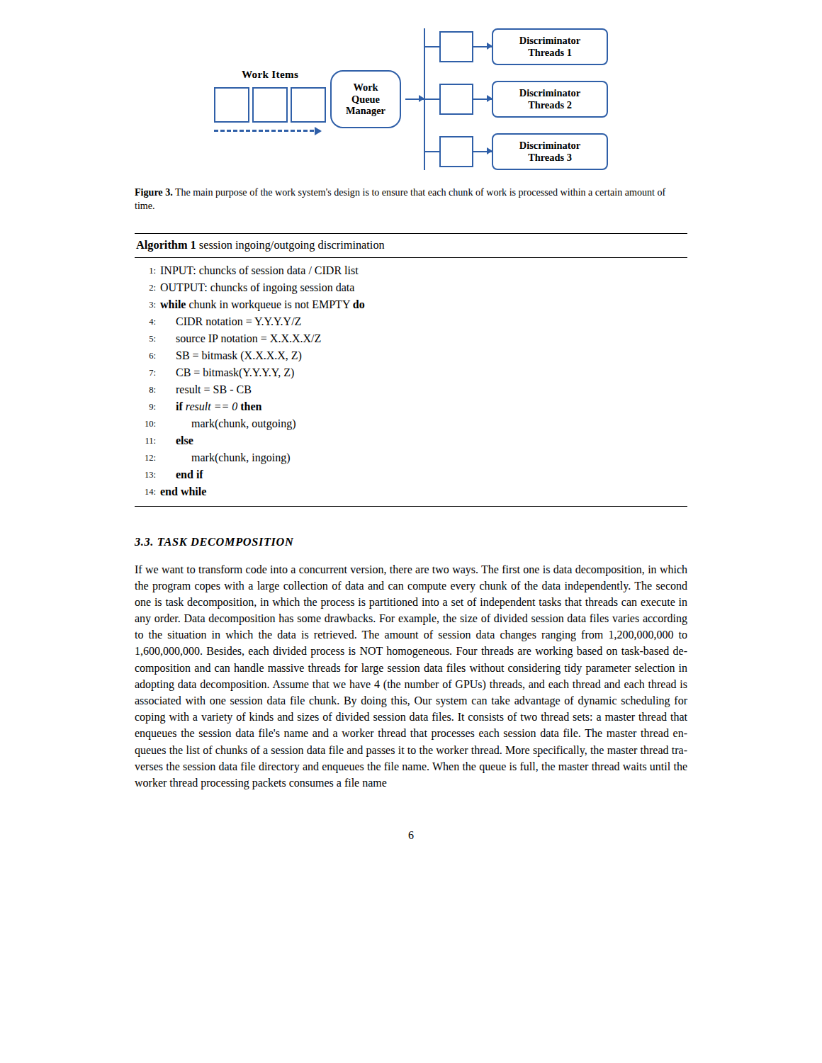Work Items
Work
Queue
Manager
Discriminator
Threads 1
Discriminator
Threads 2
Discriminator
Threads 3
Figure 3. The main purpose of the work system's design is to ensure that each chunk of work is processed within a certain amount of time.
Algorithm 1 session ingoing/outgoing discrimination
INPUT: chuncks of session data / CIDR list
OUTPUT: chuncks of ingoing session data
while chunk in workqueue is not EMPTY do
CIDR notation = Y.Y.Y.Y/Z
source IP notation = X.X.X.X/Z
SB = bitmask (X.X.X.X, Z)
CB = bitmask(Y.Y.Y.Y, Z)
result = SB - CB
if result == 0 then
mark(chunk, outgoing)
else
mark(chunk, ingoing)
end if
end while
3.3. TASK DECOMPOSITION
If we want to transform code into a concurrent version, there are two ways. The first one is data decomposition, in which the program copes with a large collection of data and can compute every chunk of the data independently. The second one is task decomposition, in which the process is partitioned into a set of independent tasks that threads can execute in any order. Data decomposition has some drawbacks. For example, the size of divided session data files varies according to the situation in which the data is retrieved. The amount of session data changes ranging from 1,200,000,000 to 1,600,000,000. Besides, each divided process is NOT homogeneous. Four threads are working based on task-based decomposition and can handle massive threads for large session data files without considering tidy parameter selection in adopting data decomposition. Assume that we have 4 (the number of GPUs) threads, and each thread and each thread is associated with one session data file chunk. By doing this, Our system can take advantage of dynamic scheduling for coping with a variety of kinds and sizes of divided session data files. It consists of two thread sets: a master thread that enqueues the session data file's name and a worker thread that processes each session data file. The master thread enqueues the list of chunks of a session data file and passes it to the worker thread. More specifically, the master thread traverses the session data file directory and enqueues the file name. When the queue is full, the master thread waits until the worker thread processing packets consumes a file name
6